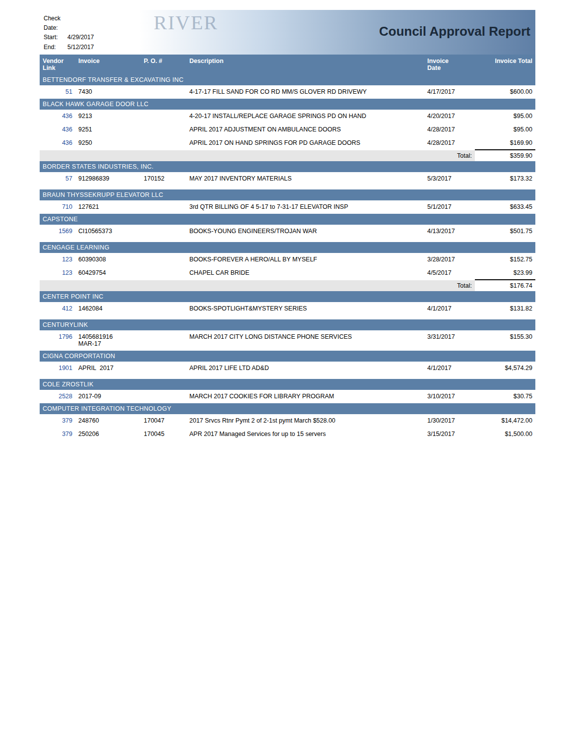Check Date:
Start: 4/29/2017
End: 5/12/2017
RIVER
Council Approval Report
| Vendor Link | Invoice | P. O. # | Description | Invoice Date | Invoice Total |
| --- | --- | --- | --- | --- | --- |
| BETTENDORF TRANSFER & EXCAVATING INC |
| 51 | 7430 | | 4-17-17 FILL SAND FOR CO RD MM/S GLOVER RD DRIVEWY | 4/17/2017 | $600.00 |
| BLACK HAWK GARAGE DOOR LLC |
| 436 | 9213 | | 4-20-17 INSTALL/REPLACE GARAGE SPRINGS PD ON HAND | 4/20/2017 | $95.00 |
| 436 | 9251 | | APRIL 2017 ADJUSTMENT ON AMBULANCE DOORS | 4/28/2017 | $95.00 |
| 436 | 9250 | | APRIL 2017 ON HAND SPRINGS FOR PD GARAGE DOORS | 4/28/2017 | $169.90 |
| | Total: | $359.90 |
| BORDER STATES INDUSTRIES, INC. |
| 57 | 912986839 | 170152 | MAY 2017 INVENTORY MATERIALS | 5/3/2017 | $173.32 |
| BRAUN THYSSEKRUPP ELEVATOR LLC |
| 710 | 127621 | | 3rd QTR BILLING OF 4 5-17 to 7-31-17 ELEVATOR INSP | 5/1/2017 | $633.45 |
| CAPSTONE |
| 1569 | CI10565373 | | BOOKS-YOUNG ENGINEERS/TROJAN WAR | 4/13/2017 | $501.75 |
| CENGAGE LEARNING |
| 123 | 60390308 | | BOOKS-FOREVER A HERO/ALL BY MYSELF | 3/28/2017 | $152.75 |
| 123 | 60429754 | | CHAPEL CAR BRIDE | 4/5/2017 | $23.99 |
| | Total: | $176.74 |
| CENTER POINT INC |
| 412 | 1462084 | | BOOKS-SPOTLIGHT&MYSTERY SERIES | 4/1/2017 | $131.82 |
| CENTURYLINK |
| 1796 | 1405681916 MAR-17 | | MARCH 2017 CITY LONG DISTANCE PHONE SERVICES | 3/31/2017 | $155.30 |
| CIGNA CORPORTATION |
| 1901 | APRIL 2017 | | APRIL 2017 LIFE LTD AD&D | 4/1/2017 | $4,574.29 |
| COLE ZROSTLIK |
| 2528 | 2017-09 | | MARCH 2017 COOKIES FOR LIBRARY PROGRAM | 3/10/2017 | $30.75 |
| COMPUTER INTEGRATION TECHNOLOGY |
| 379 | 248760 | 170047 | 2017 Srvcs Rtnr Pymt 2 of 2-1st pymt March $528.00 | 1/30/2017 | $14,472.00 |
| 379 | 250206 | 170045 | APR 2017 Managed Services for up to 15 servers | 3/15/2017 | $1,500.00 |